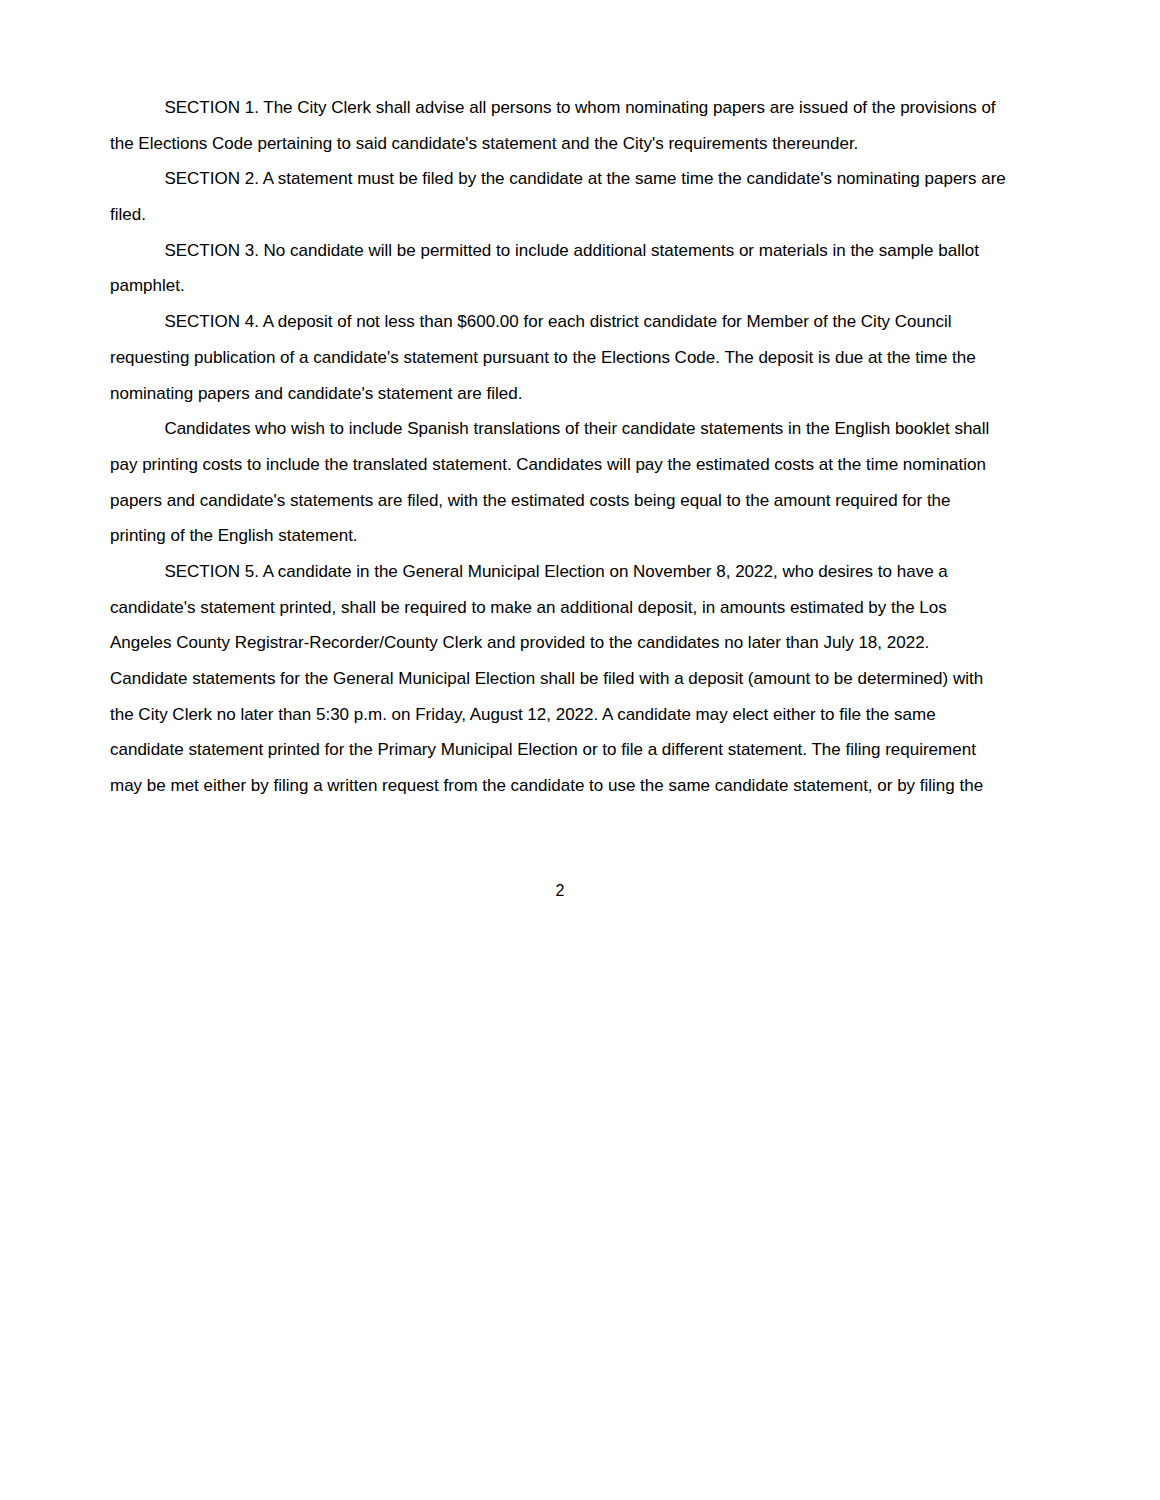SECTION 1. The City Clerk shall advise all persons to whom nominating papers are issued of the provisions of the Elections Code pertaining to said candidate's statement and the City's requirements thereunder.
SECTION 2. A statement must be filed by the candidate at the same time the candidate's nominating papers are filed.
SECTION 3. No candidate will be permitted to include additional statements or materials in the sample ballot pamphlet.
SECTION 4. A deposit of not less than $600.00 for each district candidate for Member of the City Council requesting publication of a candidate's statement pursuant to the Elections Code. The deposit is due at the time the nominating papers and candidate's statement are filed.
Candidates who wish to include Spanish translations of their candidate statements in the English booklet shall pay printing costs to include the translated statement. Candidates will pay the estimated costs at the time nomination papers and candidate's statements are filed, with the estimated costs being equal to the amount required for the printing of the English statement.
SECTION 5. A candidate in the General Municipal Election on November 8, 2022, who desires to have a candidate's statement printed, shall be required to make an additional deposit, in amounts estimated by the Los Angeles County Registrar-Recorder/County Clerk and provided to the candidates no later than July 18, 2022. Candidate statements for the General Municipal Election shall be filed with a deposit (amount to be determined) with the City Clerk no later than 5:30 p.m. on Friday, August 12, 2022. A candidate may elect either to file the same candidate statement printed for the Primary Municipal Election or to file a different statement. The filing requirement may be met either by filing a written request from the candidate to use the same candidate statement, or by filing the
2